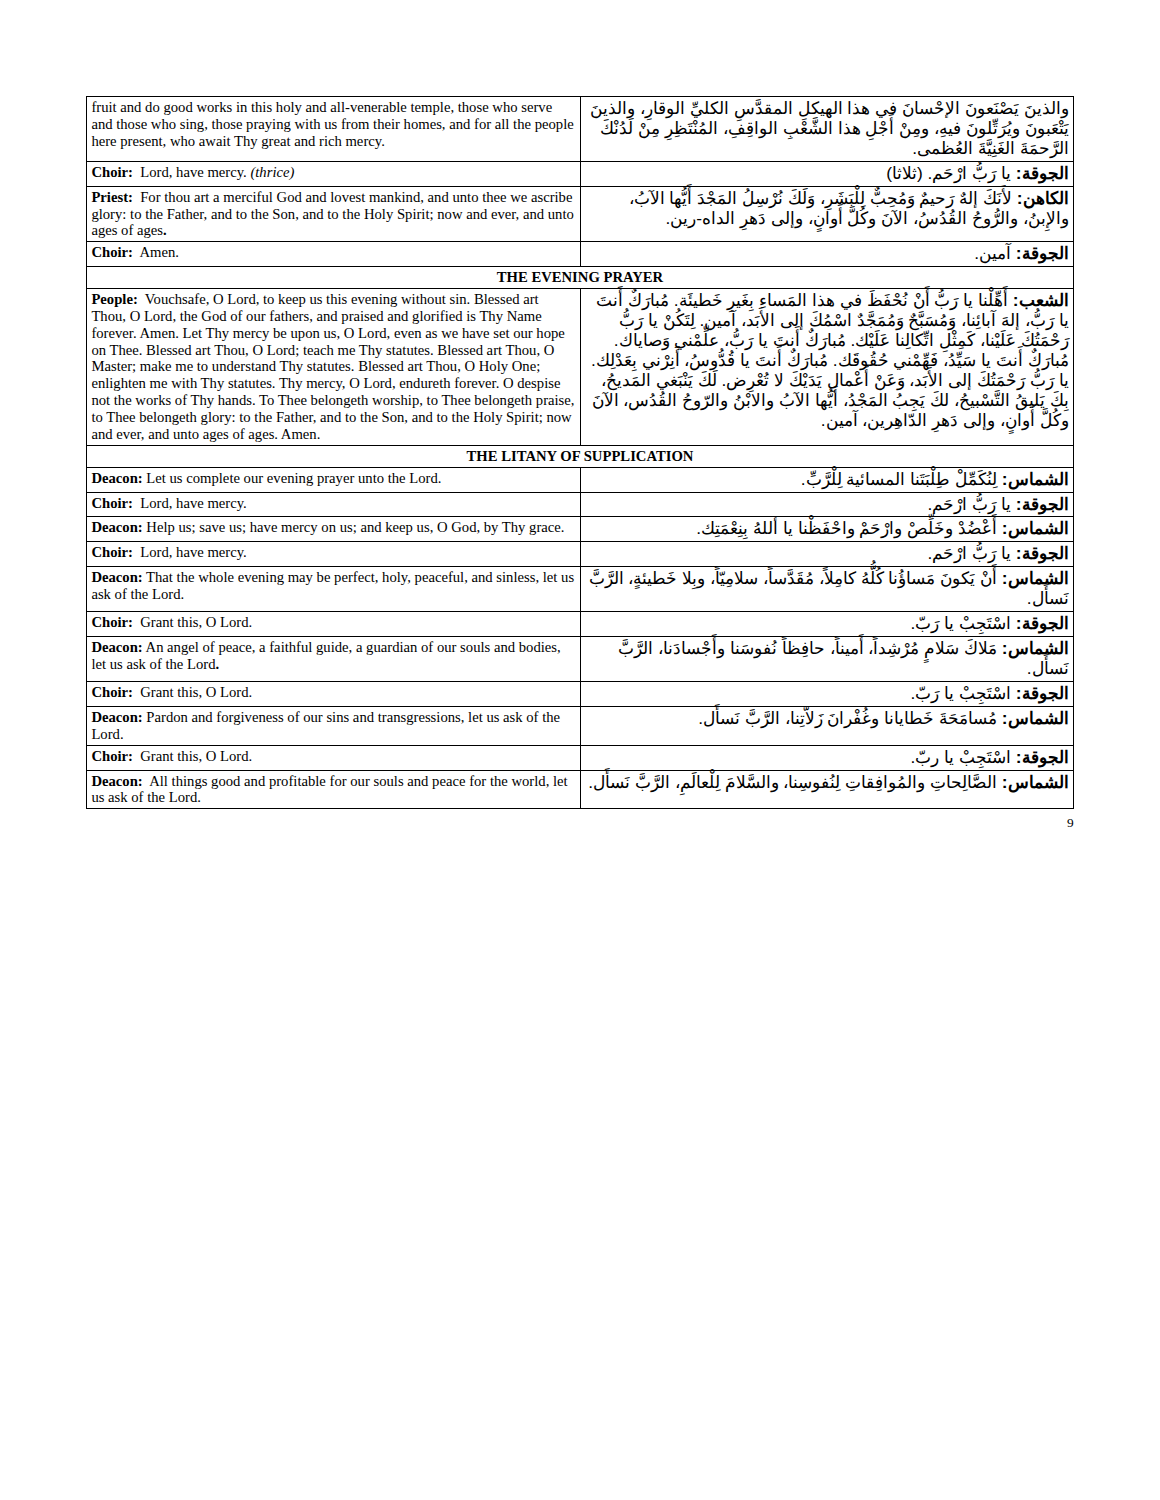| fruit and do good works in this holy and all-venerable temple, those who serve and those who sing, those praying with us from their homes, and for all the people here present, who await Thy great and rich mercy. | والذينَ يَصْنَعونَ الإحْسانَ في هذا الهيكلِ المقدَّسِ الكليِّ الوقارِ، والذينَ يَتْعَبونَ ويُرَتِّلونَ فيهِ، ومِنْ أَجْلِ هذا الشَّعْبِ الواقِفِ، المُنْتَظِرِ مِنْ لَدُنْكَ الرَّحمَةَ الغَنِيَّةَ العُظمى. |
| Choir: Lord, have mercy. (thrice) | الجوقة: يا رَبُّ ارْحَم. (ثلاثا) |
| Priest: For thou art a merciful God and lovest mankind, and unto thee we ascribe glory: to the Father, and to the Son, and to the Holy Spirit; now and ever, and unto ages of ages . | الكاهن: لأَنَكَ إلهٌ رَحيمٌ وَمُحِبٌّ لِلْبَشَرِ، وَلَكَ نُرْسِلُ المَجْدَ أَيُّها الآبُ، والإِبنُ، والرُّوحُ القُدُسُ، الآنَ وكُلَّ أَوانٍ، وإلى دَهرِ الداه‑رين. |
| Choir: Amen. | الجوقة: آمين. |
| THE EVENING PRAYER |
| People: Vouchsafe, O Lord, to keep us this evening without sin. Blessed art Thou, O Lord, the God of our fathers, and praised and glorified is Thy Name forever. Amen. Let Thy mercy be upon us, O Lord, even as we have set our hope on Thee. Blessed art Thou, O Lord; teach me Thy statutes. Blessed art Thou, O Master; make me to understand Thy statutes. Blessed art Thou, O Holy One; enlighten me with Thy statutes. Thy mercy, O Lord, endureth forever. O despise not the works of Thy hands. To Thee belongeth worship, to Thee belongeth praise, to Thee belongeth glory: to the Father, and to the Son, and to the Holy Spirit; now and ever, and unto ages of ages. Amen. | الشعب: أَهِّلْنا يا رَبُّ أَنْ نُحْفَظَ في هذا المَساءِ بِغَيرِ خَطيئَة. مُبارَكٌ أَنتَ يا رَبُّ، إلهَ آبائِنا، وَمُسَبَّحٌ وَمُمَجَّدٌ اسْمُكَ إلى الأَبَد، آمين. لِتَكُنْ يا رَبُّ رَحْمَتُكَ عَلَيْنا، كَمِثْلِ اتِّكالِنا عَلَيْك. مُبارَكٌ أَنتَ يا رَبُّ، علِّمْني وَصاياك. مُبارَكٌ أَنتَ يا سَيِّدُ، فَهِّمْني حُقُوقَك. مُبارَكٌ أَنتَ يا قُدُّوسُ، أَنِرْني بِعَدْلِك. يا رَبُّ رَحْمَتُكَ إلى الأَبَد، وَعَنْ أَعْمالِ يَدَيْكَ لا تُعْرِض. لَكَ يَنْبَغي المَديحُ، بِكَ يَليقُ التَّسْبيحُ، لكَ يَجِبُ المَجْدُ، أَيُّها الآبُ والابْنُ والرّوحُ القُدُس، الآنَ وكُلَّ أَوانٍ، وإلى دَهرِ الدّاهِرين، آمين. |
| THE LITANY OF SUPPLICATION |
| Deacon: Let us complete our evening prayer unto the Lord. | الشماس: لِنُكَمِّلْ طِلْبَتَنا المسائية لِلْرَّبِّ. |
| Choir: Lord, have mercy. | الجوقة: يا رَبُّ ارْحَم. |
| Deacon: Help us; save us; have mercy on us; and keep us, O God, by Thy grace. | الشماس: أَعْضُدْ وخَلِّصْ وارْحَمْ واحْفَظْنا يا أللهُ بِنِعْمَتِك. |
| Choir: Lord, have mercy. | الجوقة: يا رَبُّ ارْحَم. |
| Deacon: That the whole evening may be perfect, holy, peaceful, and sinless, let us ask of the Lord. | الشماس: أَنْ يَكونَ مَساؤُنا كُلُّهُ كامِلاً، مُقَدَّساً، سلامِيّاً، وبِلا خَطيئةٍ، الرَّبَّ نَسأَل. |
| Choir: Grant this, O Lord. | الجوقة: اسْتَجِبْ يا رَبّ. |
| Deacon: An angel of peace, a faithful guide, a guardian of our souls and bodies, let us ask of the Lord . | الشماس: مَلاكَ سَلامٍ مُرْشِداً، أَميناً، حافِظاً نُفوسَنا وأَجْسادَنا، الرَّبَّ نَسأَل. |
| Choir: Grant this, O Lord. | الجوقة: اسْتَجِبْ يا رَبّ. |
| Deacon: Pardon and forgiveness of our sins and transgressions, let us ask of the Lord. | الشماس: مُسامَحَةَ خَطايانا وغُفْرانَ زَلاّتِنا، الرَّبَّ نَسأَل. |
| Choir: Grant this, O Lord. | الجوقة: اسْتَجِبْ يا ربّ. |
| Deacon: All things good and profitable for our souls and peace for the world, let us ask of the Lord. | الشماس: الصَّالِحاتِ والمُوافِقاتِ لِنُفوسِنا، والسَّلامَ لِلْعالَمِ، الرَّبَّ نَسأَل. |
9